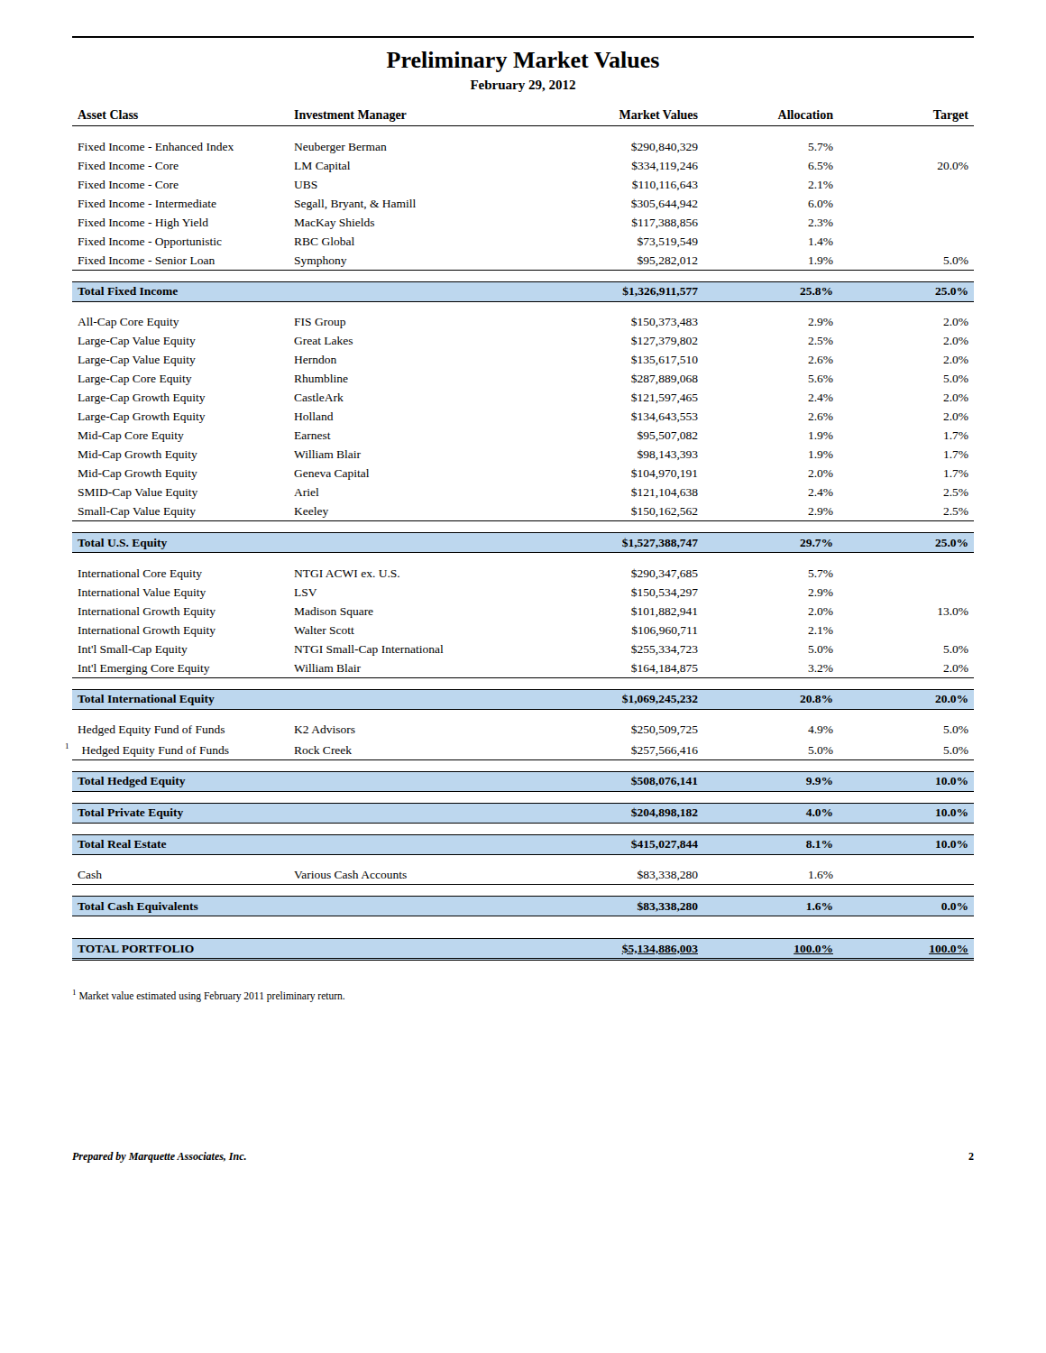Preliminary Market Values
February 29, 2012
| Asset Class | Investment Manager | Market Values | Allocation | Target |
| --- | --- | --- | --- | --- |
| Fixed Income - Enhanced Index | Neuberger Berman | $290,840,329 | 5.7% | |
| Fixed Income - Core | LM Capital | $334,119,246 | 6.5% | 20.0% |
| Fixed Income - Core | UBS | $110,116,643 | 2.1% | |
| Fixed Income - Intermediate | Segall, Bryant, & Hamill | $305,644,942 | 6.0% | |
| Fixed Income - High Yield | MacKay Shields | $117,388,856 | 2.3% | |
| Fixed Income - Opportunistic | RBC Global | $73,519,549 | 1.4% | |
| Fixed Income - Senior Loan | Symphony | $95,282,012 | 1.9% | 5.0% |
| Total Fixed Income | | $1,326,911,577 | 25.8% | 25.0% |
| All-Cap Core Equity | FIS Group | $150,373,483 | 2.9% | 2.0% |
| Large-Cap Value Equity | Great Lakes | $127,379,802 | 2.5% | 2.0% |
| Large-Cap Value Equity | Herndon | $135,617,510 | 2.6% | 2.0% |
| Large-Cap Core Equity | Rhumbline | $287,889,068 | 5.6% | 5.0% |
| Large-Cap Growth Equity | CastleArk | $121,597,465 | 2.4% | 2.0% |
| Large-Cap Growth Equity | Holland | $134,643,553 | 2.6% | 2.0% |
| Mid-Cap Core Equity | Earnest | $95,507,082 | 1.9% | 1.7% |
| Mid-Cap Growth Equity | William Blair | $98,143,393 | 1.9% | 1.7% |
| Mid-Cap Growth Equity | Geneva Capital | $104,970,191 | 2.0% | 1.7% |
| SMID-Cap Value Equity | Ariel | $121,104,638 | 2.4% | 2.5% |
| Small-Cap Value Equity | Keeley | $150,162,562 | 2.9% | 2.5% |
| Total U.S. Equity | | $1,527,388,747 | 29.7% | 25.0% |
| International Core Equity | NTGI ACWI ex. U.S. | $290,347,685 | 5.7% | |
| International Value Equity | LSV | $150,534,297 | 2.9% | |
| International Growth Equity | Madison Square | $101,882,941 | 2.0% | 13.0% |
| International Growth Equity | Walter Scott | $106,960,711 | 2.1% | |
| Int'l Small-Cap Equity | NTGI Small-Cap International | $255,334,723 | 5.0% | 5.0% |
| Int'l Emerging Core Equity | William Blair | $164,184,875 | 3.2% | 2.0% |
| Total International Equity | | $1,069,245,232 | 20.8% | 20.0% |
| Hedged Equity Fund of Funds | K2 Advisors | $250,509,725 | 4.9% | 5.0% |
| 1 Hedged Equity Fund of Funds | Rock Creek | $257,566,416 | 5.0% | 5.0% |
| Total Hedged Equity | | $508,076,141 | 9.9% | 10.0% |
| Total Private Equity | | $204,898,182 | 4.0% | 10.0% |
| Total Real Estate | | $415,027,844 | 8.1% | 10.0% |
| Cash | Various Cash Accounts | $83,338,280 | 1.6% | |
| Total Cash Equivalents | | $83,338,280 | 1.6% | 0.0% |
| TOTAL PORTFOLIO | | $5,134,886,003 | 100.0% | 100.0% |
1 Market value estimated using February 2011 preliminary return.
Prepared by Marquette Associates, Inc. 2